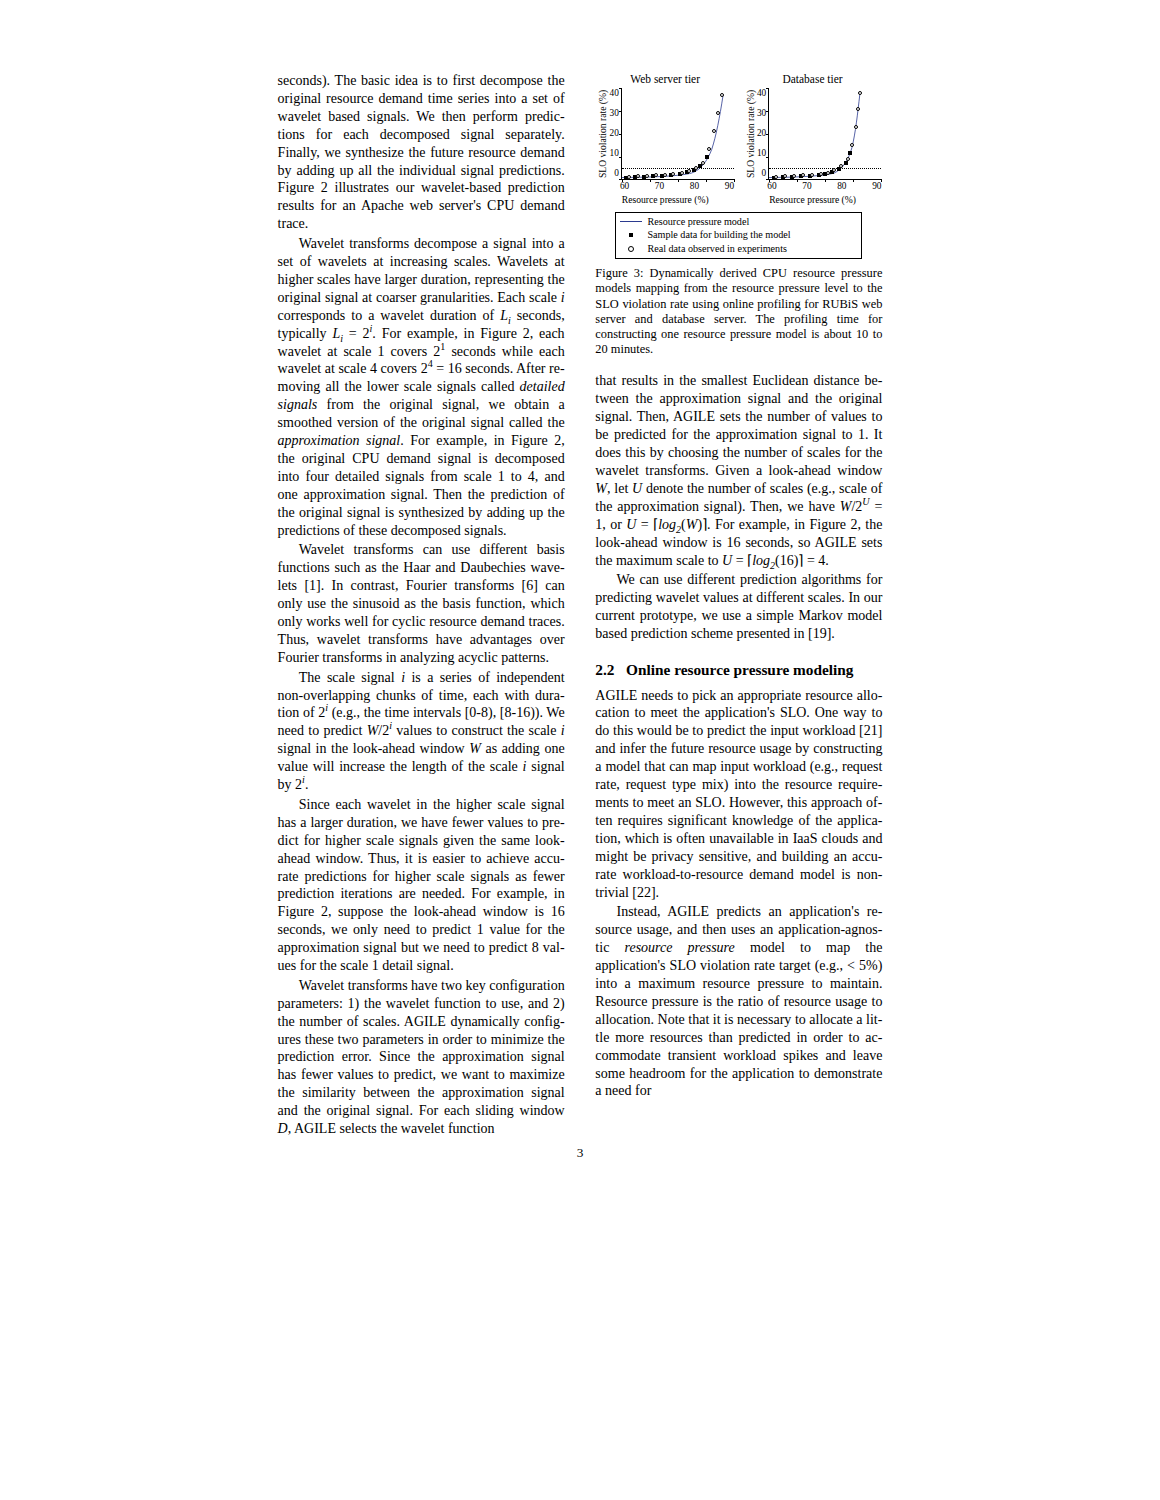seconds). The basic idea is to first decompose the original resource demand time series into a set of wavelet based signals. We then perform predictions for each decomposed signal separately. Finally, we synthesize the future resource demand by adding up all the individual signal predictions. Figure 2 illustrates our wavelet-based prediction results for an Apache web server's CPU demand trace.
Wavelet transforms decompose a signal into a set of wavelets at increasing scales. Wavelets at higher scales have larger duration, representing the original signal at coarser granularities. Each scale i corresponds to a wavelet duration of Li seconds, typically Li = 2i. For example, in Figure 2, each wavelet at scale 1 covers 21 seconds while each wavelet at scale 4 covers 24 = 16 seconds. After removing all the lower scale signals called detailed signals from the original signal, we obtain a smoothed version of the original signal called the approximation signal. For example, in Figure 2, the original CPU demand signal is decomposed into four detailed signals from scale 1 to 4, and one approximation signal. Then the prediction of the original signal is synthesized by adding up the predictions of these decomposed signals.
Wavelet transforms can use different basis functions such as the Haar and Daubechies wavelets [1]. In contrast, Fourier transforms [6] can only use the sinusoid as the basis function, which only works well for cyclic resource demand traces. Thus, wavelet transforms have advantages over Fourier transforms in analyzing acyclic patterns.
The scale signal i is a series of independent non-overlapping chunks of time, each with duration of 2i (e.g., the time intervals [0-8), [8-16)). We need to predict W/2i values to construct the scale i signal in the look-ahead window W as adding one value will increase the length of the scale i signal by 2i.
Since each wavelet in the higher scale signal has a larger duration, we have fewer values to predict for higher scale signals given the same look-ahead window. Thus, it is easier to achieve accurate predictions for higher scale signals as fewer prediction iterations are needed. For example, in Figure 2, suppose the look-ahead window is 16 seconds, we only need to predict 1 value for the approximation signal but we need to predict 8 values for the scale 1 detail signal.
Wavelet transforms have two key configuration parameters: 1) the wavelet function to use, and 2) the number of scales. AGILE dynamically configures these two parameters in order to minimize the prediction error. Since the approximation signal has fewer values to predict, we want to maximize the similarity between the approximation signal and the original signal. For each sliding window D, AGILE selects the wavelet function
Web server tier
SLO violation rate (%)
40
30
20
10
0
60708090
Resource pressure (%)
Database tier
SLO violation rate (%)
40
30
20
10
0
60708090
Resource pressure (%)
Resource pressure model
Sample data for building the model
Real data observed in experiments
Figure 3: Dynamically derived CPU resource pressure models mapping from the resource pressure level to the SLO violation rate using online profiling for RUBiS web server and database server. The profiling time for constructing one resource pressure model is about 10 to 20 minutes.
that results in the smallest Euclidean distance between the approximation signal and the original signal. Then, AGILE sets the number of values to be predicted for the approximation signal to 1. It does this by choosing the number of scales for the wavelet transforms. Given a look-ahead window W, let U denote the number of scales (e.g., scale of the approximation signal). Then, we have W/2U = 1, or U = ⌈log2(W)⌉. For example, in Figure 2, the look-ahead window is 16 seconds, so AGILE sets the maximum scale to U = ⌈log2(16)⌉ = 4.
We can use different prediction algorithms for predicting wavelet values at different scales. In our current prototype, we use a simple Markov model based prediction scheme presented in [19].
2.2 Online resource pressure modeling
AGILE needs to pick an appropriate resource allocation to meet the application's SLO. One way to do this would be to predict the input workload [21] and infer the future resource usage by constructing a model that can map input workload (e.g., request rate, request type mix) into the resource requirements to meet an SLO. However, this approach often requires significant knowledge of the application, which is often unavailable in IaaS clouds and might be privacy sensitive, and building an accurate workload-to-resource demand model is nontrivial [22].
Instead, AGILE predicts an application's resource usage, and then uses an application-agnostic resource pressure model to map the application's SLO violation rate target (e.g., < 5%) into a maximum resource pressure to maintain. Resource pressure is the ratio of resource usage to allocation. Note that it is necessary to allocate a little more resources than predicted in order to accommodate transient workload spikes and leave some headroom for the application to demonstrate a need for
3